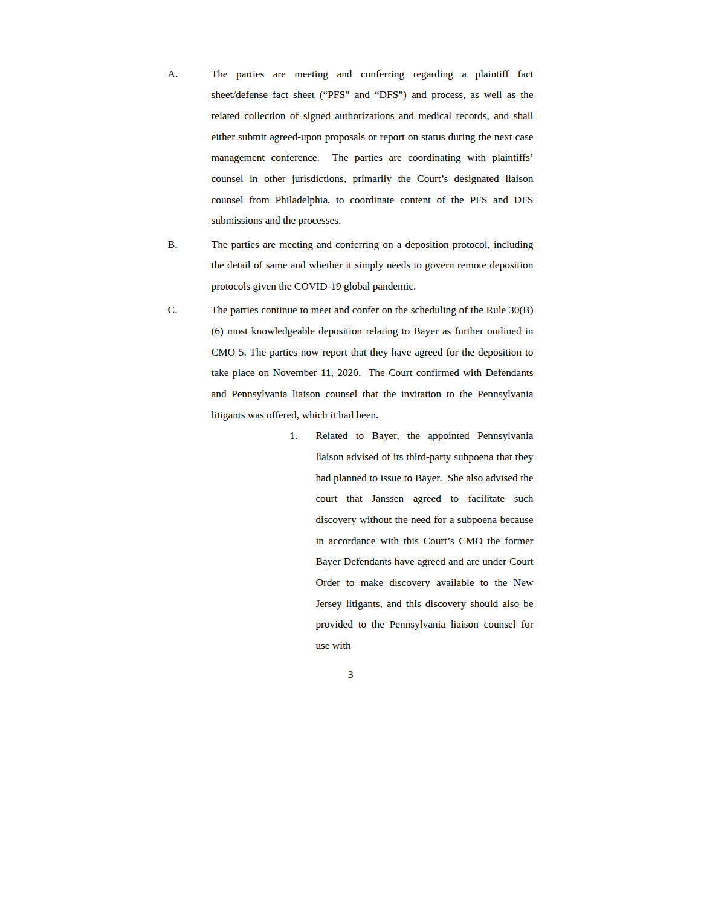A. The parties are meeting and conferring regarding a plaintiff fact sheet/defense fact sheet (“PFS” and “DFS”) and process, as well as the related collection of signed authorizations and medical records, and shall either submit agreed-upon proposals or report on status during the next case management conference. The parties are coordinating with plaintiffs’ counsel in other jurisdictions, primarily the Court’s designated liaison counsel from Philadelphia, to coordinate content of the PFS and DFS submissions and the processes.
B. The parties are meeting and conferring on a deposition protocol, including the detail of same and whether it simply needs to govern remote deposition protocols given the COVID-19 global pandemic.
C. The parties continue to meet and confer on the scheduling of the Rule 30(B)(6) most knowledgeable deposition relating to Bayer as further outlined in CMO 5. The parties now report that they have agreed for the deposition to take place on November 11, 2020. The Court confirmed with Defendants and Pennsylvania liaison counsel that the invitation to the Pennsylvania litigants was offered, which it had been.
1. Related to Bayer, the appointed Pennsylvania liaison advised of its third-party subpoena that they had planned to issue to Bayer. She also advised the court that Janssen agreed to facilitate such discovery without the need for a subpoena because in accordance with this Court’s CMO the former Bayer Defendants have agreed and are under Court Order to make discovery available to the New Jersey litigants, and this discovery should also be provided to the Pennsylvania liaison counsel for use with
3